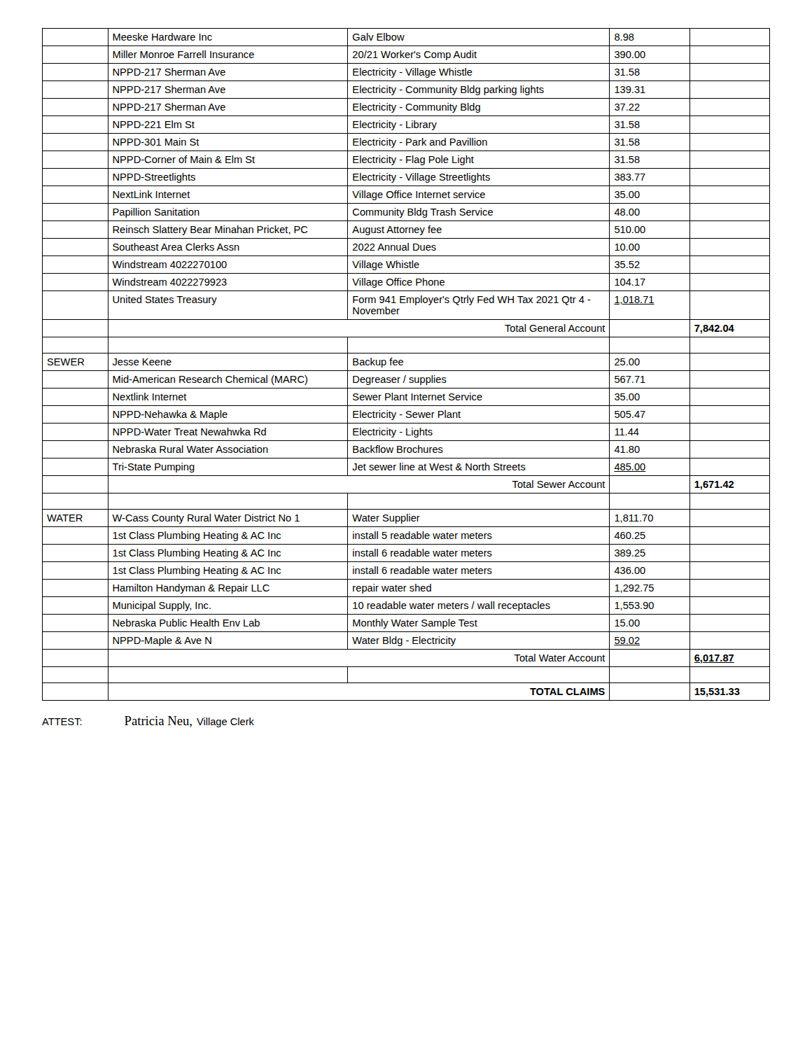| | Meeske Hardware Inc | Galv Elbow | 8.98 | |
| | Miller Monroe Farrell Insurance | 20/21 Worker's Comp Audit | 390.00 | |
| | NPPD-217 Sherman Ave | Electricity - Village Whistle | 31.58 | |
| | NPPD-217 Sherman Ave | Electricity - Community Bldg parking lights | 139.31 | |
| | NPPD-217 Sherman Ave | Electricity - Community Bldg | 37.22 | |
| | NPPD-221 Elm St | Electricity - Library | 31.58 | |
| | NPPD-301 Main St | Electricity - Park and Pavillion | 31.58 | |
| | NPPD-Corner of Main & Elm St | Electricity - Flag Pole Light | 31.58 | |
| | NPPD-Streetlights | Electricity - Village Streetlights | 383.77 | |
| | NextLink Internet | Village Office Internet service | 35.00 | |
| | Papillion Sanitation | Community Bldg Trash Service | 48.00 | |
| | Reinsch Slattery Bear Minahan Pricket, PC | August Attorney fee | 510.00 | |
| | Southeast Area Clerks Assn | 2022 Annual Dues | 10.00 | |
| | Windstream 4022270100 | Village Whistle | 35.52 | |
| | Windstream 4022279923 | Village Office Phone | 104.17 | |
| | United States Treasury | Form 941 Employer's Qtrly Fed WH Tax 2021 Qtr 4 - November | 1,018.71 | |
| | Total General Account | | 7,842.04 |
| SEWER | Jesse Keene | Backup fee | 25.00 | |
| | Mid-American Research Chemical (MARC) | Degreaser / supplies | 567.71 | |
| | Nextlink Internet | Sewer Plant Internet Service | 35.00 | |
| | NPPD-Nehawka & Maple | Electricity - Sewer Plant | 505.47 | |
| | NPPD-Water Treat Newahwka Rd | Electricity - Lights | 11.44 | |
| | Nebraska Rural Water Association | Backflow Brochures | 41.80 | |
| | Tri-State Pumping | Jet sewer line at West & North Streets | 485.00 | |
| | Total Sewer Account | | 1,671.42 |
| WATER | W-Cass County Rural Water District No 1 | Water Supplier | 1,811.70 | |
| | 1st Class Plumbing Heating & AC Inc | install 5 readable water meters | 460.25 | |
| | 1st Class Plumbing Heating & AC Inc | install 6 readable water meters | 389.25 | |
| | 1st Class Plumbing Heating & AC Inc | install 6 readable water meters | 436.00 | |
| | Hamilton Handyman & Repair LLC | repair water shed | 1,292.75 | |
| | Municipal Supply, Inc. | 10 readable water meters / wall receptacles | 1,553.90 | |
| | Nebraska Public Health Env Lab | Monthly Water Sample Test | 15.00 | |
| | NPPD-Maple & Ave N | Water Bldg - Electricity | 59.02 | |
| | Total Water Account | | 6,017.87 |
| | TOTAL CLAIMS | | 15,531.33 |
ATTEST:Patricia Neu, Village Clerk